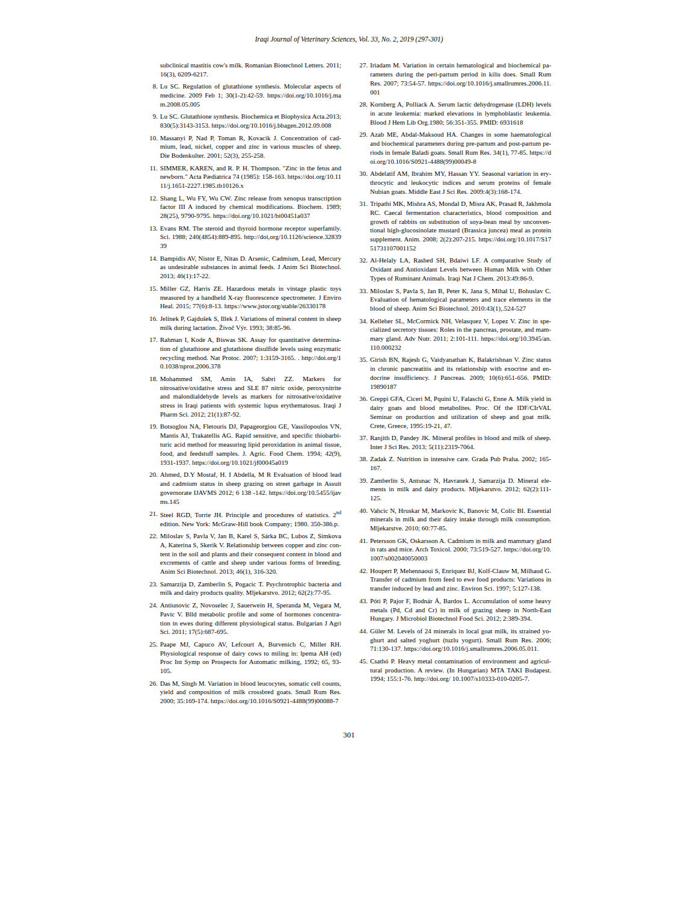Iraqi Journal of Veterinary Sciences, Vol. 33, No. 2, 2019 (297-301)
subclinical mastitis cow's milk. Romanian Biotechnol Letters. 2011; 16(3), 6209-6217.
8. Lu SC. Regulation of glutathione synthesis. Molecular aspects of medicine. 2009 Feb 1; 30(1-2):42-59. https://doi.org/10.1016/j.mam.2008.05.005
9. Lu SC. Glutathione synthesis. Biochemica et Biophysica Acta.2013; 830(5):3143-3153. https://doi.org/10.1016/j.bbagen.2012.09.008
10. Massanyi P, Nad P, Toman R, Kovacik J. Concentration of cadmium, lead, nickel, copper and zinc in various muscles of sheep. Die Bodenkulter. 2001; 52(3), 255-258.
11. SIMMER, KAREN, and R. P. H. Thompson. "Zinc in the fetus and newborn." Acta Pædiatrica 74 (1985): 158-163. https://doi.org/10.1111/j.1651-2227.1985.tb10126.x
12. Shang L, Wu FY, Wu CW. Zinc release from xenopus transcription factor III A induced by chemical modifications. Biochem. 1989; 28(25), 9790-9795. https://doi.org/10.1021/bi00451a037
13. Evans RM. The steroid and thyroid hormone receptor superfamily. Sci. 1988; 240(4854):889-895. http://doi,org/10.1126/science.3283939
14. Bampidis AV, Nistor E, Nitas D. Arsenic, Cadmium, Lead, Mercury as undesirable substances in animal feeds. J Anim Sci Biotechnol. 2013; 46(1):17-22.
15. Miller GZ, Harris ZE. Hazardous metals in vintage plastic toys measured by a handheld X-ray fluorescence spectrometer. J Enviro Heal. 2015; 77(6):8-13. https://www.jstor.org/stable/26330178
16. Jelínek P, Gajdušek S, Illek J. Variations of mineral content in sheep milk during lactation. Živoč Výr. 1993; 38:85-96.
17. Rahman I, Kode A, Biswas SK. Assay for quantitative determination of glutathione and glutathione disulfide levels using enzymatic recycling method. Nat Protoc. 2007; 1:3159-3165. . http://doi.org/10.1038/nprot.2006.378
18. Mohammed SM, Amin IA, Sabri ZZ. Markers for nitrosative/oxidative stress and SLE 87 nitric oxide, peroxynitrite and malondialdehyde levels as markers for nitrosative/oxidative stress in Iraqi patients with systemic lupus erythematosus. Iraqi J Pharm Sci. 2012; 21(1):87-92.
19. Botsoglou NA, Fletouris DJ, Papageorgiou GE, Vassilopoulos VN, Mantis AJ, Trakatellis AG. Rapid sensitive, and specific thiobarbituric acid method for measuring lipid peroxidation in animal tissue, food, and feedstuff samples. J. Agric. Food Chem. 1994; 42(9), 1931-1937. https://doi.org/10.1021/jf00045a019
20. Ahmed, D.Y Mostaf, H. I Abdella, M R Evaluation of blood lead and cadmium status in sheep grazing on street garbage in Assuit governorate IJAVMS 2012; 6 138 -142. https://doi.org/10.5455/ijavms.145
21. Steel RGD, Torrie JH. Principle and procedures of statistics. 2nd edition. New York: McGraw-Hill book Company; 1980. 350-386.p.
22. Miloslav S, Pavla V, Jan B, Karel S, Sárka BC, Lubos Z, Simkova A, Katerina S, Skerik V. Relationship between copper and zinc content in the soil and plants and their consequent content in blood and excrements of cattle and sheep under various forms of breeding. Anim Sci Biotechnol. 2013; 46(1), 316-320.
23. Samarzija D, Zamberlin S, Pogacic T. Psychrotrophic bacteria and milk and dairy products quality. Mljekarstvo. 2012; 62(2):77-95.
24. Antiunovic Z, Novoselec J, Sauerwein H, Speranda M, Vegara M, Pavic V. Blld metabolic profile and some of hormones concentration in ewes during different physiological status. Bulgarian J Agri Sci. 2011; 17(5):687-695.
25. Paape MJ, Capuco AV, Lefcourt A, Burvenich C, Miller RH. Physiological response of dairy cows to miling in: lpema AH (ed) Proc Int Symp on Prospects for Automatic milking, 1992; 65, 93-105.
26. Das M, Singh M. Variation in blood leucocytes, somatic cell counts, yield and composition of milk crossbred goats. Small Rum Res. 2000; 35:169-174. https://doi.org/10.1016/S0921-4488(99)00088-7
27. Iriadam M. Variation in certain hematological and biochemical parameters during the peri-partum period in kilis does. Small Rum Res. 2007; 73:54-57. https://doi.org/10.1016/j.smallrumres.2006.11.001
28. Kornberg A, Polliack A. Serum lactic dehydrogenase (LDH) levels in acute leukemia: marked elevations in lymphoblastic leukemia. Blood J Hem Lib Org.1980; 56:351-355. PMID: 6931618
29. Azab ME, Abdal-Maksoud HA. Changes in some haematological and biochemical parameters during pre-partum and post-partum periods in female Baladi goats. Small Rum Res. 34(1), 77-85. https://doi.org/10.1016/S0921-4488(99)00049-8
30. Abdelatif AM, Ibrahim MY, Hassan YY. Seasonal variation in erythrocytic and leukocytic indices and serum proteins of female Nubian goats. Middle East J Sci Res. 2009:4(3):168-174.
31. Tripathi MK, Mishra AS, Mondal D, Misra AK, Prasad R, Jakhmola RC. Caecal fermentation characteristics, blood composition and growth of rabbits on substitution of soya-bean meal by unconventional high-glucosinolate mustard (Brassica juncea) meal as protein supplement. Anim. 2008; 2(2):207-215. https://doi.org/10.1017/S1751731107001152
32. Al-Helaly LA, Rashed SH, Bdaiwi LF. A comparative Study of Oxidant and Antioxidant Levels between Human Milk with Other Types of Ruminant Animals. Iraqi Nat J Chem. 2013:49:86-9.
33. Miloslav S, Pavla S, Jan B, Peter K, Jana S, Mihal U, Bohuslav C. Evaluation of hematological parameters and trace elements in the blood of sheep. Anim Sci Biotechnol. 2010:43(1),.524-527
34. Kelleher SL, McCormick NH, Velasquez V, Lopez V. Zinc in specialized secretory tissues: Roles in the pancreas, prostate, and mammary gland. Adv Nutr. 2011; 2:101-111. https://doi.org/10.3945/an.110.000232
35. Girish BN, Rajesh G, Vaidyanathan K, Balakrishnan V. Zinc status in chronic pancreatitis and its relationship with exocrine and endocrine insufficiency. J Pancreas. 2009; 10(6):651-656. PMID: 19890187
36. Greppi GFA, Ciceri M, Pquini U, Falaschi G, Enne A. Milk yield in dairy goats and blood metabolites. Proc. Of the IDF/CIrVAL Seminar on production and utilization of sheep and goat milk. Crete, Greece, 1995:19-21, 47.
37. Ranjith D, Pandey JK. Mineral profiles in blood and milk of sheep. Inter J Sci Res. 2013; 5(11):2319-7064.
38. Zadak Z. Nutrition in intensive care. Grada Pub Praha. 2002; 165-167.
39. Zamberlin S, Antunac N, Havranek J, Samarzija D. Mineral elements in milk and dairy products. Mljekarstvo. 2012; 62(2):111-125.
40. Vahcic N, Hruskar M, Markovic K, Banovic M, Colic BI. Essential minerals in milk and their dairy intake through milk consumption. Mljekarstve. 2010; 60:77-85.
41. Petersson GK, Oskarsson A. Cadmium in milk and mammary gland in rats and mice. Arch Toxicol. 2000; 73:519-527. https://doi.org/10.1007/s002040050003
42. Houpert P, Mehennaoui S, Enriquez BJ, Kolf-Clauw M, Milhaud G. Transfer of cadmium from feed to ewe food products: Variations in transfer induced by lead and zinc. Environ Sci. 1997; 5:127-138.
43. Póti P, Pajor F, Bodnár Á, Bardos L. Accumulation of some heavy metals (Pd, Cd and Cr) in milk of grazing sheep in North-East Hungary. J Microbiol Biotechnol Food Sci. 2012; 2:389-394.
44. Güler M. Levels of 24 minerals in local goat milk, its strained yoghurt and salted yoghurt (tuzlu yogurt). Small Rum Res. 2006; 71:130-137. https://doi.org/10.1016/j.smallrumres.2006.05.011.
45. Csathó P. Heavy metal contamination of environment and agricultural production. A review. (In Hungarian) MTA TAKI Budapest. 1994; 155:1-76. http://doi.org/ 10.1007/s10333-010-0205-7.
301